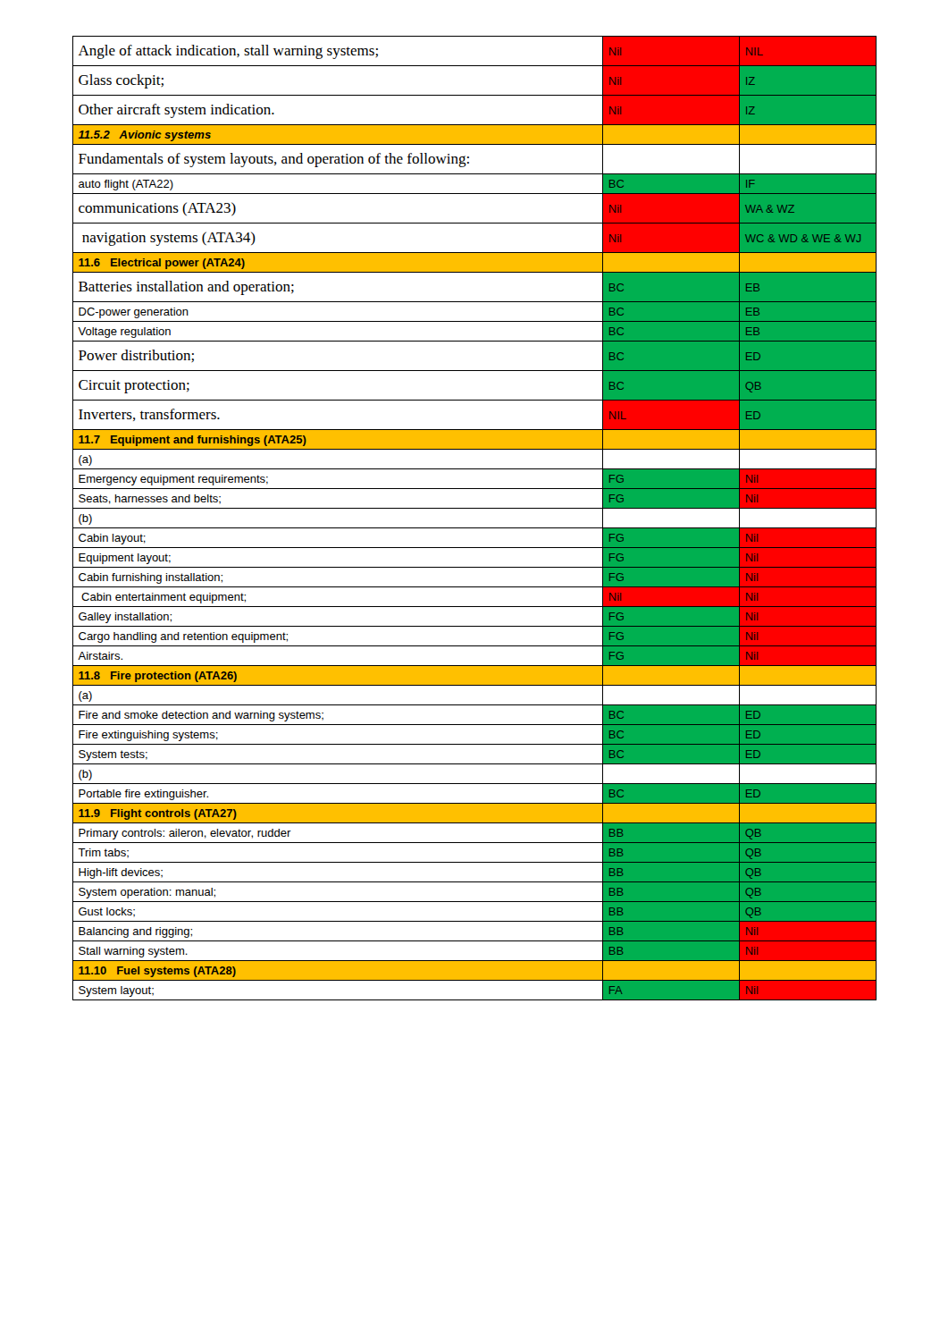| Angle of attack indication, stall warning systems; | Nil | NIL |
| Glass cockpit; | Nil | IZ |
| Other aircraft system indication. | Nil | IZ |
| 11.5.2 Avionic systems | | |
| Fundamentals of system layouts, and operation of the following: | | |
| auto flight (ATA22) | BC | IF |
| communications (ATA23) | Nil | WA & WZ |
| navigation systems (ATA34) | Nil | WC & WD & WE & WJ |
| 11.6 Electrical power (ATA24) | | |
| Batteries installation and operation; | BC | EB |
| DC-power generation | BC | EB |
| Voltage regulation | BC | EB |
| Power distribution; | BC | ED |
| Circuit protection; | BC | QB |
| Inverters, transformers. | NIL | ED |
| 11.7 Equipment and furnishings (ATA25) | | |
| (a) | | |
| Emergency equipment requirements; | FG | Nil |
| Seats, harnesses and belts; | FG | Nil |
| (b) | | |
| Cabin layout; | FG | Nil |
| Equipment layout; | FG | Nil |
| Cabin furnishing installation; | FG | Nil |
| Cabin entertainment equipment; | Nil | Nil |
| Galley installation; | FG | Nil |
| Cargo handling and retention equipment; | FG | Nil |
| Airstairs. | FG | Nil |
| 11.8 Fire protection (ATA26) | | |
| (a) | | |
| Fire and smoke detection and warning systems; | BC | ED |
| Fire extinguishing systems; | BC | ED |
| System tests; | BC | ED |
| (b) | | |
| Portable fire extinguisher. | BC | ED |
| 11.9 Flight controls (ATA27) | | |
| Primary controls: aileron, elevator, rudder | BB | QB |
| Trim tabs; | BB | QB |
| High-lift devices; | BB | QB |
| System operation: manual; | BB | QB |
| Gust locks; | BB | QB |
| Balancing and rigging; | BB | Nil |
| Stall warning system. | BB | Nil |
| 11.10 Fuel systems (ATA28) | | |
| System layout; | FA | Nil |